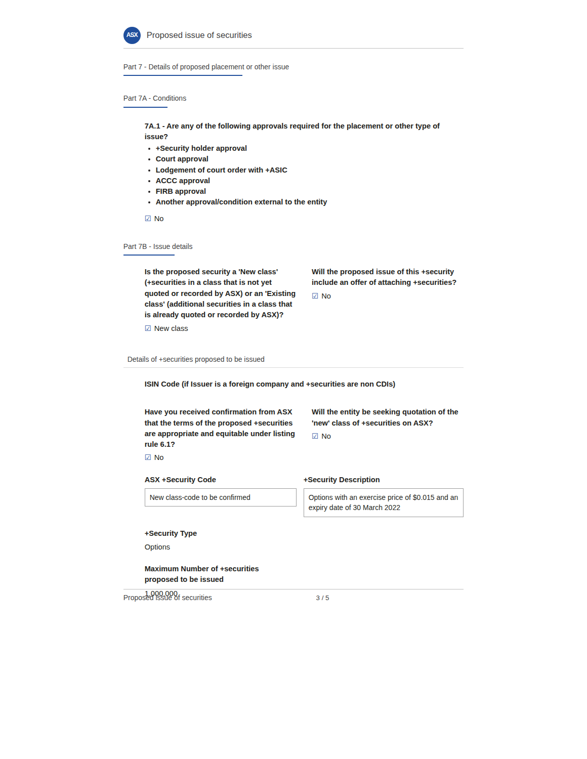ASX
Proposed issue of securities
Part 7 - Details of proposed placement or other issue
Part 7A - Conditions
7A.1 - Are any of the following approvals required for the placement or other type of issue?
+Security holder approval
Court approval
Lodgement of court order with +ASIC
ACCC approval
FIRB approval
Another approval/condition external to the entity
☑No
Part 7B - Issue details
Is the proposed security a 'New class' (+securities in a class that is not yet quoted or recorded by ASX) or an 'Existing class' (additional securities in a class that is already quoted or recorded by ASX)?
☑New class
Will the proposed issue of this +security include an offer of attaching +securities?
☑No
Details of +securities proposed to be issued
ISIN Code (if Issuer is a foreign company and +securities are non CDIs)
Have you received confirmation from ASX that the terms of the proposed +securities are appropriate and equitable under listing rule 6.1?
☑No
Will the entity be seeking quotation of the 'new' class of +securities on ASX?
☑No
ASX +Security Code
New class-code to be confirmed
+Security Description
Options with an exercise price of $0.015 and an expiry date of 30 March 2022
+Security Type
Options
Maximum Number of +securities
proposed to be issued
1,000,000
Proposed issue of securities
3 / 5